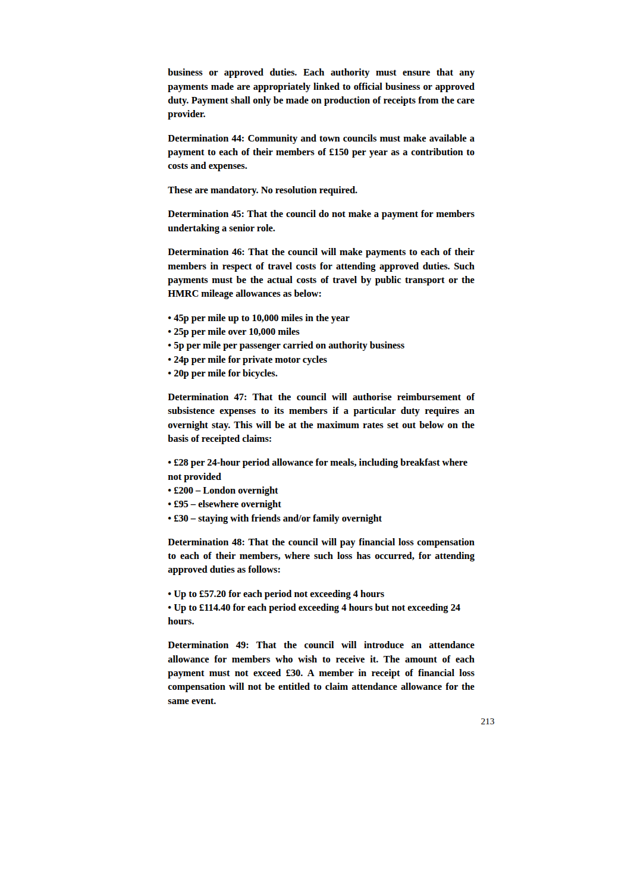business or approved duties. Each authority must ensure that any payments made are appropriately linked to official business or approved duty. Payment shall only be made on production of receipts from the care provider.
Determination 44: Community and town councils must make available a payment to each of their members of £150 per year as a contribution to costs and expenses.
These are mandatory. No resolution required.
Determination 45: That the council do not make a payment for members undertaking a senior role.
Determination 46: That the council will make payments to each of their members in respect of travel costs for attending approved duties. Such payments must be the actual costs of travel by public transport or the HMRC mileage allowances as below:
45p per mile up to 10,000 miles in the year
25p per mile over 10,000 miles
5p per mile per passenger carried on authority business
24p per mile for private motor cycles
20p per mile for bicycles.
Determination 47: That the council will authorise reimbursement of subsistence expenses to its members if a particular duty requires an overnight stay. This will be at the maximum rates set out below on the basis of receipted claims:
£28 per 24-hour period allowance for meals, including breakfast where not provided
£200 – London overnight
£95 – elsewhere overnight
£30 – staying with friends and/or family overnight
Determination 48: That the council will pay financial loss compensation to each of their members, where such loss has occurred, for attending approved duties as follows:
Up to £57.20 for each period not exceeding 4 hours
Up to £114.40 for each period exceeding 4 hours but not exceeding 24 hours.
Determination 49: That the council will introduce an attendance allowance for members who wish to receive it. The amount of each payment must not exceed £30. A member in receipt of financial loss compensation will not be entitled to claim attendance allowance for the same event.
213